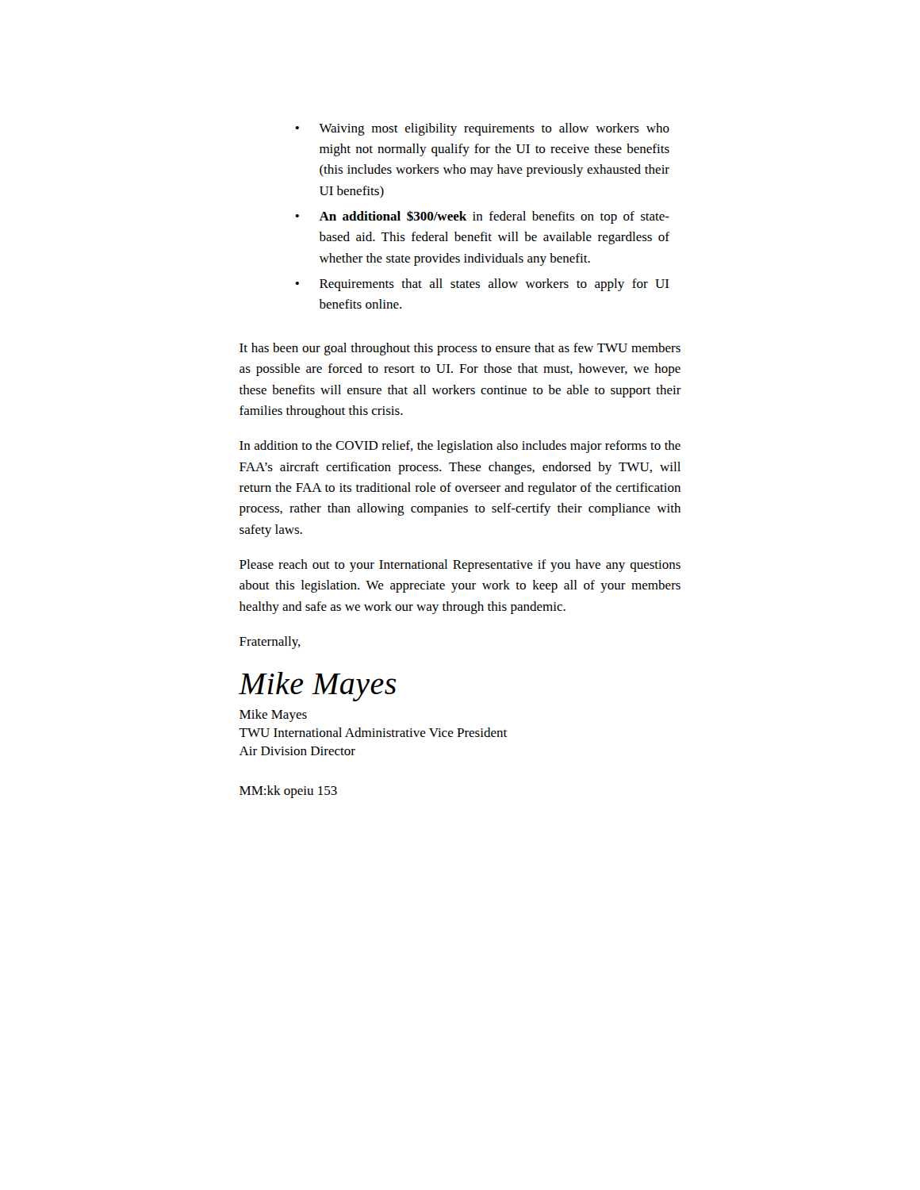Waiving most eligibility requirements to allow workers who might not normally qualify for the UI to receive these benefits (this includes workers who may have previously exhausted their UI benefits)
An additional $300/week in federal benefits on top of state-based aid. This federal benefit will be available regardless of whether the state provides individuals any benefit.
Requirements that all states allow workers to apply for UI benefits online.
It has been our goal throughout this process to ensure that as few TWU members as possible are forced to resort to UI. For those that must, however, we hope these benefits will ensure that all workers continue to be able to support their families throughout this crisis.
In addition to the COVID relief, the legislation also includes major reforms to the FAA’s aircraft certification process. These changes, endorsed by TWU, will return the FAA to its traditional role of overseer and regulator of the certification process, rather than allowing companies to self-certify their compliance with safety laws.
Please reach out to your International Representative if you have any questions about this legislation. We appreciate your work to keep all of your members healthy and safe as we work our way through this pandemic.
Fraternally,
Mike Mayes
Mike Mayes
TWU International Administrative Vice President
Air Division Director
MM:kk opeiu 153